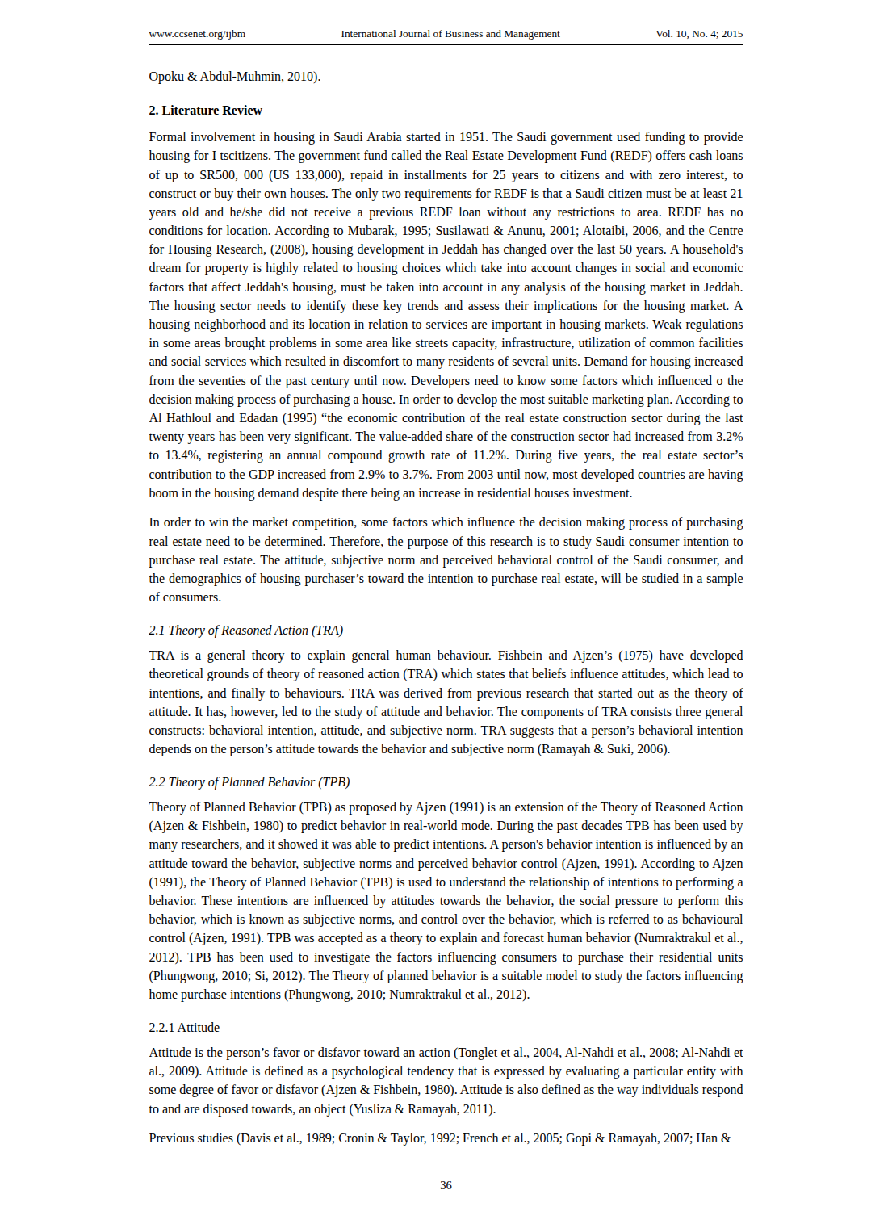www.ccsenet.org/ijbm International Journal of Business and Management Vol. 10, No. 4; 2015
Opoku & Abdul-Muhmin, 2010).
2. Literature Review
Formal involvement in housing in Saudi Arabia started in 1951. The Saudi government used funding to provide housing for I tscitizens. The government fund called the Real Estate Development Fund (REDF) offers cash loans of up to SR500, 000 (US 133,000), repaid in installments for 25 years to citizens and with zero interest, to construct or buy their own houses. The only two requirements for REDF is that a Saudi citizen must be at least 21 years old and he/she did not receive a previous REDF loan without any restrictions to area. REDF has no conditions for location. According to Mubarak, 1995; Susilawati & Anunu, 2001; Alotaibi, 2006, and the Centre for Housing Research, (2008), housing development in Jeddah has changed over the last 50 years. A household's dream for property is highly related to housing choices which take into account changes in social and economic factors that affect Jeddah's housing, must be taken into account in any analysis of the housing market in Jeddah. The housing sector needs to identify these key trends and assess their implications for the housing market. A housing neighborhood and its location in relation to services are important in housing markets. Weak regulations in some areas brought problems in some area like streets capacity, infrastructure, utilization of common facilities and social services which resulted in discomfort to many residents of several units. Demand for housing increased from the seventies of the past century until now. Developers need to know some factors which influenced o the decision making process of purchasing a house. In order to develop the most suitable marketing plan. According to Al Hathloul and Edadan (1995) “the economic contribution of the real estate construction sector during the last twenty years has been very significant. The value-added share of the construction sector had increased from 3.2% to 13.4%, registering an annual compound growth rate of 11.2%. During five years, the real estate sector’s contribution to the GDP increased from 2.9% to 3.7%. From 2003 until now, most developed countries are having boom in the housing demand despite there being an increase in residential houses investment.
In order to win the market competition, some factors which influence the decision making process of purchasing real estate need to be determined. Therefore, the purpose of this research is to study Saudi consumer intention to purchase real estate. The attitude, subjective norm and perceived behavioral control of the Saudi consumer, and the demographics of housing purchaser’s toward the intention to purchase real estate, will be studied in a sample of consumers.
2.1 Theory of Reasoned Action (TRA)
TRA is a general theory to explain general human behaviour. Fishbein and Ajzen’s (1975) have developed theoretical grounds of theory of reasoned action (TRA) which states that beliefs influence attitudes, which lead to intentions, and finally to behaviours. TRA was derived from previous research that started out as the theory of attitude. It has, however, led to the study of attitude and behavior. The components of TRA consists three general constructs: behavioral intention, attitude, and subjective norm. TRA suggests that a person’s behavioral intention depends on the person’s attitude towards the behavior and subjective norm (Ramayah & Suki, 2006).
2.2 Theory of Planned Behavior (TPB)
Theory of Planned Behavior (TPB) as proposed by Ajzen (1991) is an extension of the Theory of Reasoned Action (Ajzen & Fishbein, 1980) to predict behavior in real-world mode. During the past decades TPB has been used by many researchers, and it showed it was able to predict intentions. A person's behavior intention is influenced by an attitude toward the behavior, subjective norms and perceived behavior control (Ajzen, 1991). According to Ajzen (1991), the Theory of Planned Behavior (TPB) is used to understand the relationship of intentions to performing a behavior. These intentions are influenced by attitudes towards the behavior, the social pressure to perform this behavior, which is known as subjective norms, and control over the behavior, which is referred to as behavioural control (Ajzen, 1991). TPB was accepted as a theory to explain and forecast human behavior (Numraktrakul et al., 2012). TPB has been used to investigate the factors influencing consumers to purchase their residential units (Phungwong, 2010; Si, 2012). The Theory of planned behavior is a suitable model to study the factors influencing home purchase intentions (Phungwong, 2010; Numraktrakul et al., 2012).
2.2.1 Attitude
Attitude is the person’s favor or disfavor toward an action (Tonglet et al., 2004, Al-Nahdi et al., 2008; Al-Nahdi et al., 2009). Attitude is defined as a psychological tendency that is expressed by evaluating a particular entity with some degree of favor or disfavor (Ajzen & Fishbein, 1980). Attitude is also defined as the way individuals respond to and are disposed towards, an object (Yusliza & Ramayah, 2011).
Previous studies (Davis et al., 1989; Cronin & Taylor, 1992; French et al., 2005; Gopi & Ramayah, 2007; Han &
36